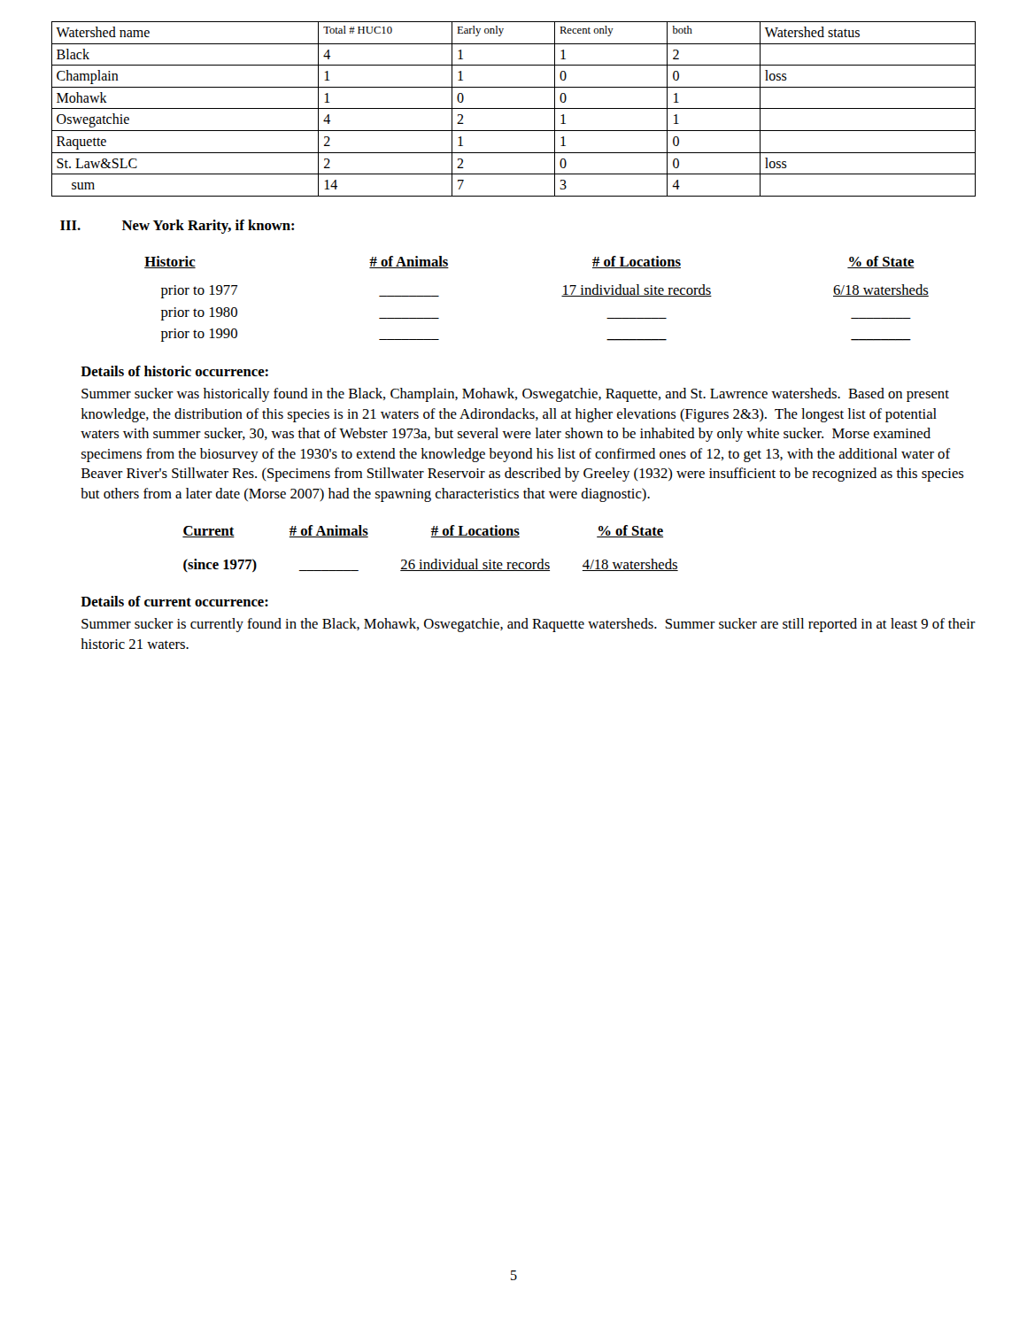| Watershed name | Total # HUC10 | Early only | Recent only | both | Watershed status |
| --- | --- | --- | --- | --- | --- |
| Black | 4 | 1 | 1 | 2 | |
| Champlain | 1 | 1 | 0 | 0 | loss |
| Mohawk | 1 | 0 | 0 | 1 | |
| Oswegatchie | 4 | 2 | 1 | 1 | |
| Raquette | 2 | 1 | 1 | 0 | |
| St. Law&SLC | 2 | 2 | 0 | 0 | loss |
| sum | 14 | 7 | 3 | 4 | |
III. New York Rarity, if known:
| Historic | # of Animals | # of Locations | % of State |
| --- | --- | --- | --- |
| prior to 1977 | ________ | 17 individual site records | 6/18 watersheds |
| prior to 1980 | ________ | ________ | ________ |
| prior to 1990 | ________ | ________ | ________ |
Details of historic occurrence:
Summer sucker was historically found in the Black, Champlain, Mohawk, Oswegatchie, Raquette, and St. Lawrence watersheds. Based on present knowledge, the distribution of this species is in 21 waters of the Adirondacks, all at higher elevations (Figures 2&3). The longest list of potential waters with summer sucker, 30, was that of Webster 1973a, but several were later shown to be inhabited by only white sucker. Morse examined specimens from the biosurvey of the 1930's to extend the knowledge beyond his list of confirmed ones of 12, to get 13, with the additional water of Beaver River's Stillwater Res. (Specimens from Stillwater Reservoir as described by Greeley (1932) were insufficient to be recognized as this species but others from a later date (Morse 2007) had the spawning characteristics that were diagnostic).
| Current | # of Animals | # of Locations | % of State |
| --- | --- | --- | --- |
| (since 1977) | ________ | 26 individual site records | 4/18 watersheds |
Details of current occurrence:
Summer sucker is currently found in the Black, Mohawk, Oswegatchie, and Raquette watersheds. Summer sucker are still reported in at least 9 of their historic 21 waters.
5